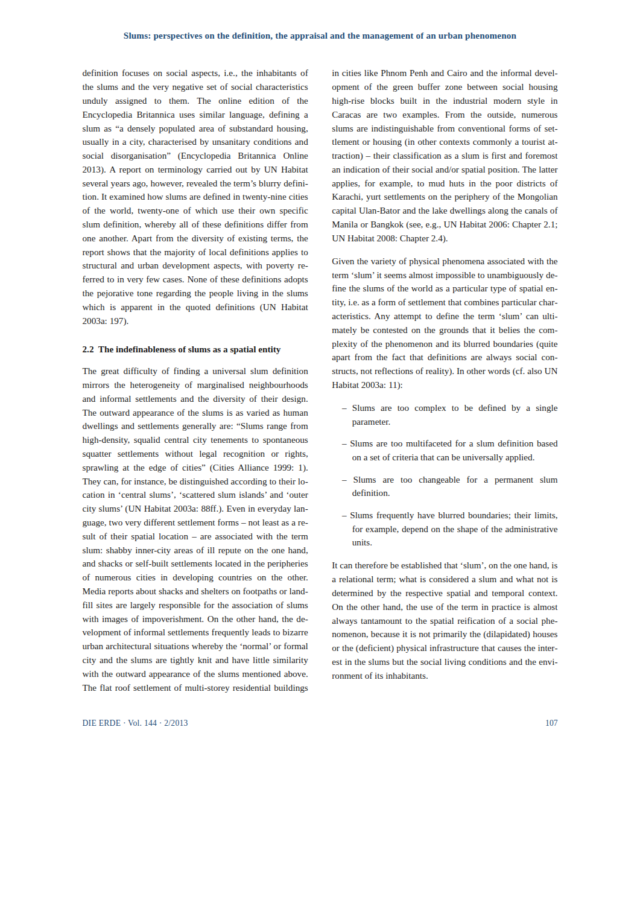Slums: perspectives on the definition, the appraisal and the management of an urban phenomenon
definition focuses on social aspects, i.e., the inhabitants of the slums and the very negative set of social characteristics unduly assigned to them. The online edition of the Encyclopedia Britannica uses similar language, defining a slum as “a densely populated area of substandard housing, usually in a city, characterised by unsanitary conditions and social disorganisation” (Encyclopedia Britannica Online 2013). A report on terminology carried out by UN Habitat several years ago, however, revealed the term’s blurry definition. It examined how slums are defined in twenty-nine cities of the world, twenty-one of which use their own specific slum definition, whereby all of these definitions differ from one another. Apart from the diversity of existing terms, the report shows that the majority of local definitions applies to structural and urban development aspects, with poverty referred to in very few cases. None of these definitions adopts the pejorative tone regarding the people living in the slums which is apparent in the quoted definitions (UN Habitat 2003a: 197).
2.2 The indefinableness of slums as a spatial entity
The great difficulty of finding a universal slum definition mirrors the heterogeneity of marginalised neighbourhoods and informal settlements and the diversity of their design. The outward appearance of the slums is as varied as human dwellings and settlements generally are: “Slums range from high-density, squalid central city tenements to spontaneous squatter settlements without legal recognition or rights, sprawling at the edge of cities” (Cities Alliance 1999: 1). They can, for instance, be distinguished according to their location in ‘central slums’, ‘scattered slum islands’ and ‘outer city slums’ (UN Habitat 2003a: 88ff.). Even in everyday language, two very different settlement forms – not least as a result of their spatial location – are associated with the term slum: shabby inner-city areas of ill repute on the one hand, and shacks or self-built settlements located in the peripheries of numerous cities in developing countries on the other. Media reports about shacks and shelters on footpaths or landfill sites are largely responsible for the association of slums with images of impoverishment. On the other hand, the development of informal settlements frequently leads to bizarre urban architectural situations whereby the ‘normal’ or formal city and the slums are tightly knit and have little similarity with the outward appearance of the slums mentioned above. The flat roof settlement of multi-storey residential buildings in cities like Phnom Penh and Cairo and the informal development of the green buffer zone between social housing high-rise blocks built in the industrial modern style in Caracas are two examples. From the outside, numerous slums are indistinguishable from conventional forms of settlement or housing (in other contexts commonly a tourist attraction) – their classification as a slum is first and foremost an indication of their social and/or spatial position. The latter applies, for example, to mud huts in the poor districts of Karachi, yurt settlements on the periphery of the Mongolian capital Ulan-Bator and the lake dwellings along the canals of Manila or Bangkok (see, e.g., UN Habitat 2006: Chapter 2.1; UN Habitat 2008: Chapter 2.4).
Given the variety of physical phenomena associated with the term ‘slum’ it seems almost impossible to unambiguously define the slums of the world as a particular type of spatial entity, i.e. as a form of settlement that combines particular characteristics. Any attempt to define the term ‘slum’ can ultimately be contested on the grounds that it belies the complexity of the phenomenon and its blurred boundaries (quite apart from the fact that definitions are always social constructs, not reflections of reality). In other words (cf. also UN Habitat 2003a: 11):
Slums are too complex to be defined by a single parameter.
Slums are too multifaceted for a slum definition based on a set of criteria that can be universally applied.
Slums are too changeable for a permanent slum definition.
Slums frequently have blurred boundaries; their limits, for example, depend on the shape of the administrative units.
It can therefore be established that ‘slum’, on the one hand, is a relational term; what is considered a slum and what not is determined by the respective spatial and temporal context. On the other hand, the use of the term in practice is almost always tantamount to the spatial reification of a social phenomenon, because it is not primarily the (dilapidated) houses or the (deficient) physical infrastructure that causes the interest in the slums but the social living conditions and the environment of its inhabitants.
DIE ERDE · Vol. 144 · 2/2013 107